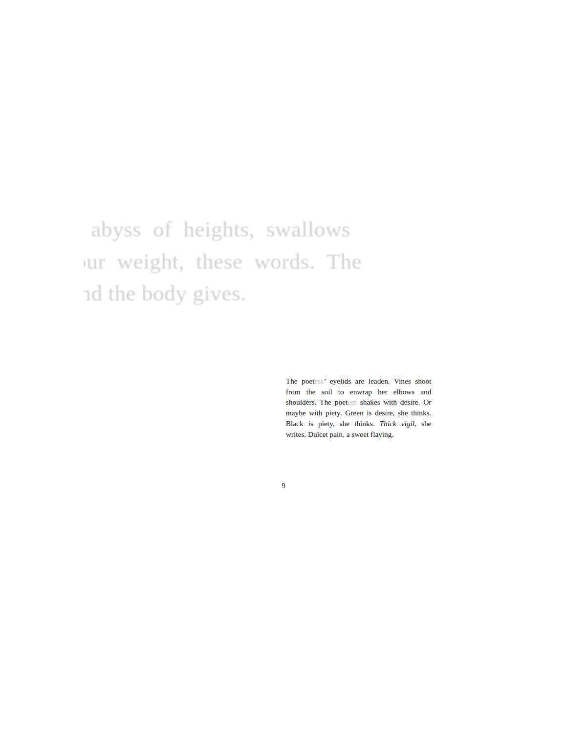he abyss of heights, swallows your weight, these words. The , and the body gives.
The poetess’ eyelids are leaden. Vines shoot from the soil to enwrap her elbows and shoulders. The poetess shakes with desire. Or maybe with piety. Green is desire, she thinks. Black is piety, she thinks. Thick vigil, she writes. Dulcet pain, a sweet flaying.
9